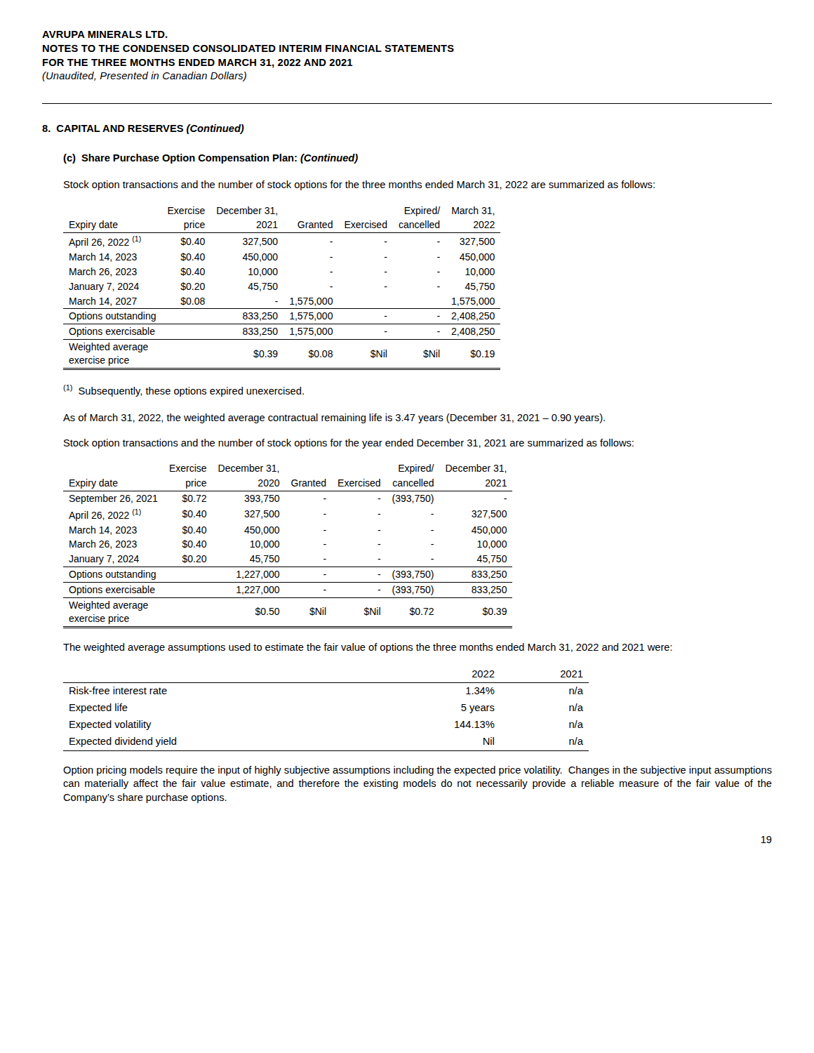AVRUPA MINERALS LTD.
NOTES TO THE CONDENSED CONSOLIDATED INTERIM FINANCIAL STATEMENTS
FOR THE THREE MONTHS ENDED MARCH 31, 2022 AND 2021
(Unaudited, Presented in Canadian Dollars)
8. CAPITAL AND RESERVES (Continued)
(c) Share Purchase Option Compensation Plan: (Continued)
Stock option transactions and the number of stock options for the three months ended March 31, 2022 are summarized as follows:
| | Exercise | December 31, | | | Expired/ | March 31, |
| --- | --- | --- | --- | --- | --- | --- |
| Expiry date | price | 2021 | Granted | Exercised | cancelled | 2022 |
| April 26, 2022 (1) | $0.40 | 327,500 | - | - | - | 327,500 |
| March 14, 2023 | $0.40 | 450,000 | - | - | - | 450,000 |
| March 26, 2023 | $0.40 | 10,000 | - | - | - | 10,000 |
| January 7, 2024 | $0.20 | 45,750 | - | - | - | 45,750 |
| March 14, 2027 | $0.08 | - | 1,575,000 | | | 1,575,000 |
| Options outstanding | | 833,250 | 1,575,000 | - | - | 2,408,250 |
| Options exercisable | | 833,250 | 1,575,000 | - | - | 2,408,250 |
| Weighted average exercise price | | $0.39 | $0.08 | $Nil | $Nil | $0.19 |
(1) Subsequently, these options expired unexercised.
As of March 31, 2022, the weighted average contractual remaining life is 3.47 years (December 31, 2021 – 0.90 years).
Stock option transactions and the number of stock options for the year ended December 31, 2021 are summarized as follows:
| | Exercise | December 31, | | | Expired/ | December 31, |
| --- | --- | --- | --- | --- | --- | --- |
| Expiry date | price | 2020 | Granted | Exercised | cancelled | 2021 |
| September 26, 2021 | $0.72 | 393,750 | - | - | (393,750) | - |
| April 26, 2022 (1) | $0.40 | 327,500 | - | - | - | 327,500 |
| March 14, 2023 | $0.40 | 450,000 | - | - | - | 450,000 |
| March 26, 2023 | $0.40 | 10,000 | - | - | - | 10,000 |
| January 7, 2024 | $0.20 | 45,750 | - | - | - | 45,750 |
| Options outstanding | | 1,227,000 | - | - | (393,750) | 833,250 |
| Options exercisable | | 1,227,000 | - | - | (393,750) | 833,250 |
| Weighted average exercise price | | $0.50 | $Nil | $Nil | $0.72 | $0.39 |
The weighted average assumptions used to estimate the fair value of options the three months ended March 31, 2022 and 2021 were:
| | 2022 | 2021 |
| --- | --- | --- |
| Risk-free interest rate | 1.34% | n/a |
| Expected life | 5 years | n/a |
| Expected volatility | 144.13% | n/a |
| Expected dividend yield | Nil | n/a |
Option pricing models require the input of highly subjective assumptions including the expected price volatility. Changes in the subjective input assumptions can materially affect the fair value estimate, and therefore the existing models do not necessarily provide a reliable measure of the fair value of the Company’s share purchase options.
19